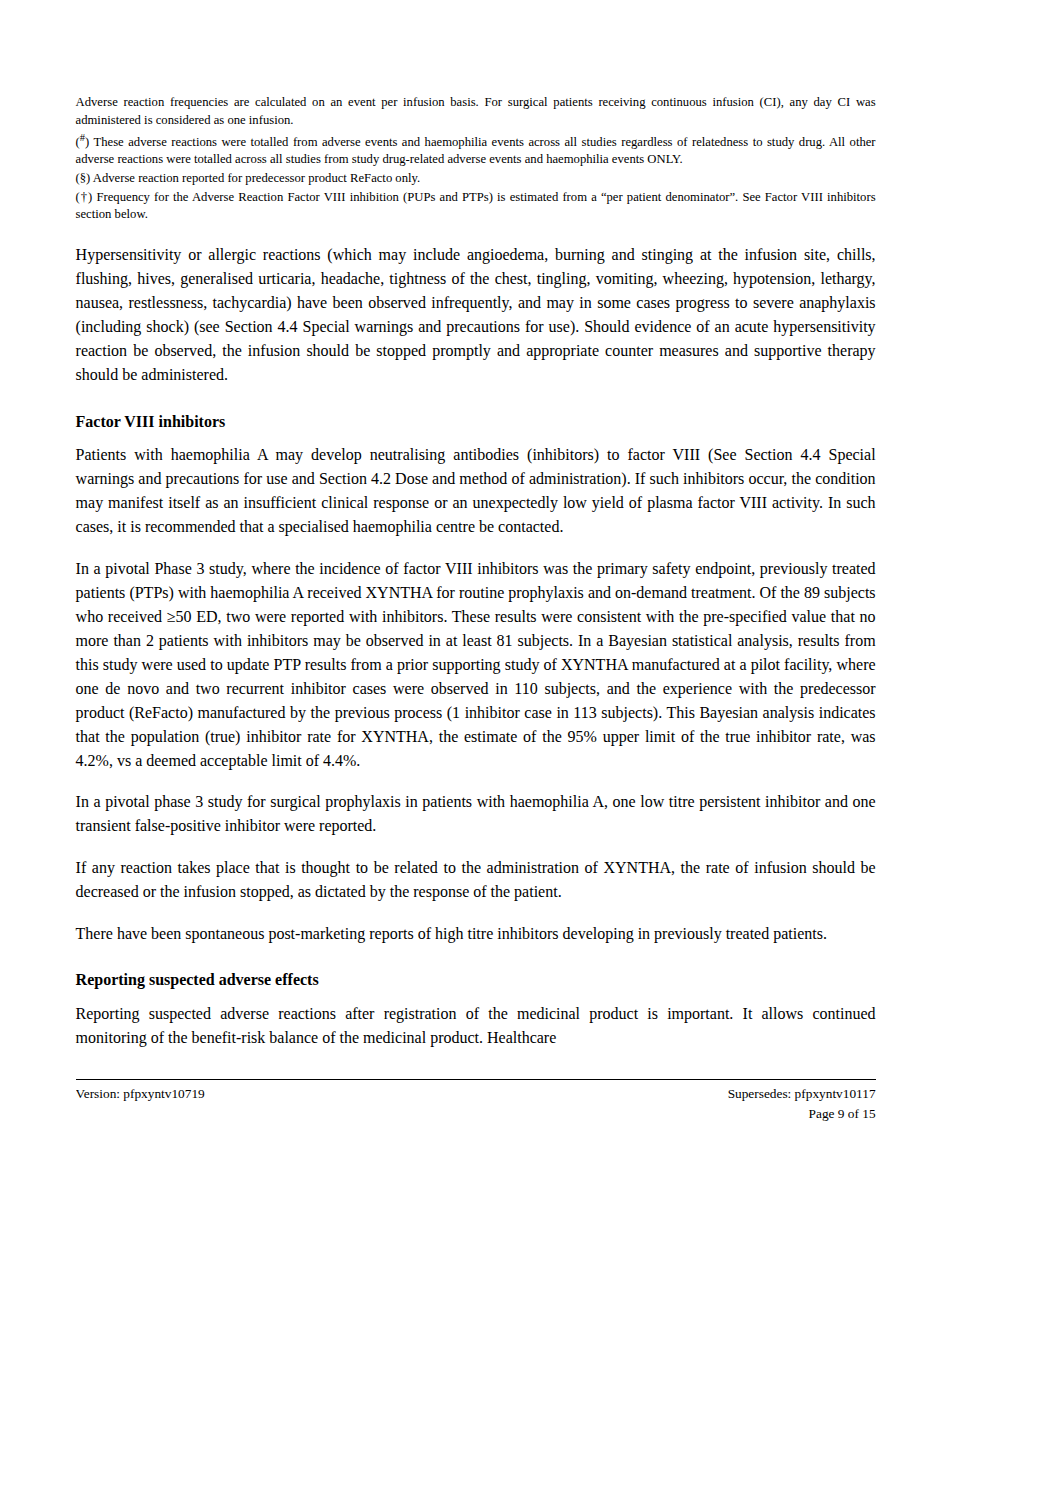Adverse reaction frequencies are calculated on an event per infusion basis. For surgical patients receiving continuous infusion (CI), any day CI was administered is considered as one infusion.
(#) These adverse reactions were totalled from adverse events and haemophilia events across all studies regardless of relatedness to study drug. All other adverse reactions were totalled across all studies from study drug-related adverse events and haemophilia events ONLY.
(§) Adverse reaction reported for predecessor product ReFacto only.
(†) Frequency for the Adverse Reaction Factor VIII inhibition (PUPs and PTPs) is estimated from a “per patient denominator”. See Factor VIII inhibitors section below.
Hypersensitivity or allergic reactions (which may include angioedema, burning and stinging at the infusion site, chills, flushing, hives, generalised urticaria, headache, tightness of the chest, tingling, vomiting, wheezing, hypotension, lethargy, nausea, restlessness, tachycardia) have been observed infrequently, and may in some cases progress to severe anaphylaxis (including shock) (see Section 4.4 Special warnings and precautions for use). Should evidence of an acute hypersensitivity reaction be observed, the infusion should be stopped promptly and appropriate counter measures and supportive therapy should be administered.
Factor VIII inhibitors
Patients with haemophilia A may develop neutralising antibodies (inhibitors) to factor VIII (See Section 4.4 Special warnings and precautions for use and Section 4.2 Dose and method of administration). If such inhibitors occur, the condition may manifest itself as an insufficient clinical response or an unexpectedly low yield of plasma factor VIII activity. In such cases, it is recommended that a specialised haemophilia centre be contacted.
In a pivotal Phase 3 study, where the incidence of factor VIII inhibitors was the primary safety endpoint, previously treated patients (PTPs) with haemophilia A received XYNTHA for routine prophylaxis and on-demand treatment. Of the 89 subjects who received ≥50 ED, two were reported with inhibitors. These results were consistent with the pre-specified value that no more than 2 patients with inhibitors may be observed in at least 81 subjects. In a Bayesian statistical analysis, results from this study were used to update PTP results from a prior supporting study of XYNTHA manufactured at a pilot facility, where one de novo and two recurrent inhibitor cases were observed in 110 subjects, and the experience with the predecessor product (ReFacto) manufactured by the previous process (1 inhibitor case in 113 subjects). This Bayesian analysis indicates that the population (true) inhibitor rate for XYNTHA, the estimate of the 95% upper limit of the true inhibitor rate, was 4.2%, vs a deemed acceptable limit of 4.4%.
In a pivotal phase 3 study for surgical prophylaxis in patients with haemophilia A, one low titre persistent inhibitor and one transient false-positive inhibitor were reported.
If any reaction takes place that is thought to be related to the administration of XYNTHA, the rate of infusion should be decreased or the infusion stopped, as dictated by the response of the patient.
There have been spontaneous post-marketing reports of high titre inhibitors developing in previously treated patients.
Reporting suspected adverse effects
Reporting suspected adverse reactions after registration of the medicinal product is important. It allows continued monitoring of the benefit-risk balance of the medicinal product. Healthcare
Version: pfpxyntv10719
Supersedes: pfpxyntv10117
Page 9 of 15